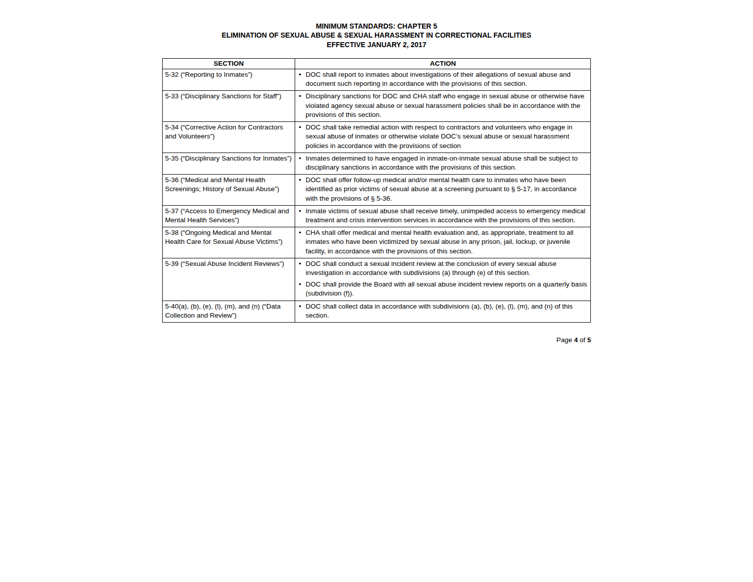Minimum Standards: Chapter 5
Elimination of Sexual Abuse & Sexual Harassment in Correctional Facilities
Effective January 2, 2017
| SECTION | ACTION |
| --- | --- |
| 5-32 (“Reporting to Inmates”) | DOC shall report to inmates about investigations of their allegations of sexual abuse and document such reporting in accordance with the provisions of this section. |
| 5-33 (“Disciplinary Sanctions for Staff”) | Disciplinary sanctions for DOC and CHA staff who engage in sexual abuse or otherwise have violated agency sexual abuse or sexual harassment policies shall be in accordance with the provisions of this section. |
| 5-34 (“Corrective Action for Contractors and Volunteers”) | DOC shall take remedial action with respect to contractors and volunteers who engage in sexual abuse of inmates or otherwise violate DOC’s sexual abuse or sexual harassment policies in accordance with the provisions of section |
| 5-35 (“Disciplinary Sanctions for Inmates”) | Inmates determined to have engaged in inmate-on-inmate sexual abuse shall be subject to disciplinary sanctions in accordance with the provisions of this section. |
| 5-36 (“Medical and Mental Health Screenings; History of Sexual Abuse”) | DOC shall offer follow-up medical and/or mental health care to inmates who have been identified as prior victims of sexual abuse at a screening pursuant to § 5-17, in accordance with the provisions of § 5-36. |
| 5-37 (“Access to Emergency Medical and Mental Health Services”) | Inmate victims of sexual abuse shall receive timely, unimpeded access to emergency medical treatment and crisis intervention services in accordance with the provisions of this section. |
| 5-38 (“Ongoing Medical and Mental Health Care for Sexual Abuse Victims”) | CHA shall offer medical and mental health evaluation and, as appropriate, treatment to all inmates who have been victimized by sexual abuse in any prison, jail, lockup, or juvenile facility, in accordance with the provisions of this section. |
| 5-39 (“Sexual Abuse Incident Reviews”) | DOC shall conduct a sexual incident review at the conclusion of every sexual abuse investigation in accordance with subdivisions (a) through (e) of this section. DOC shall provide the Board with all sexual abuse incident review reports on a quarterly basis (subdivision (f)). |
| 5-40(a), (b), (e), (l), (m), and (n) (“Data Collection and Review”) | DOC shall collect data in accordance with subdivisions (a), (b), (e), (l), (m), and (n) of this section. |
Page 4 of 5